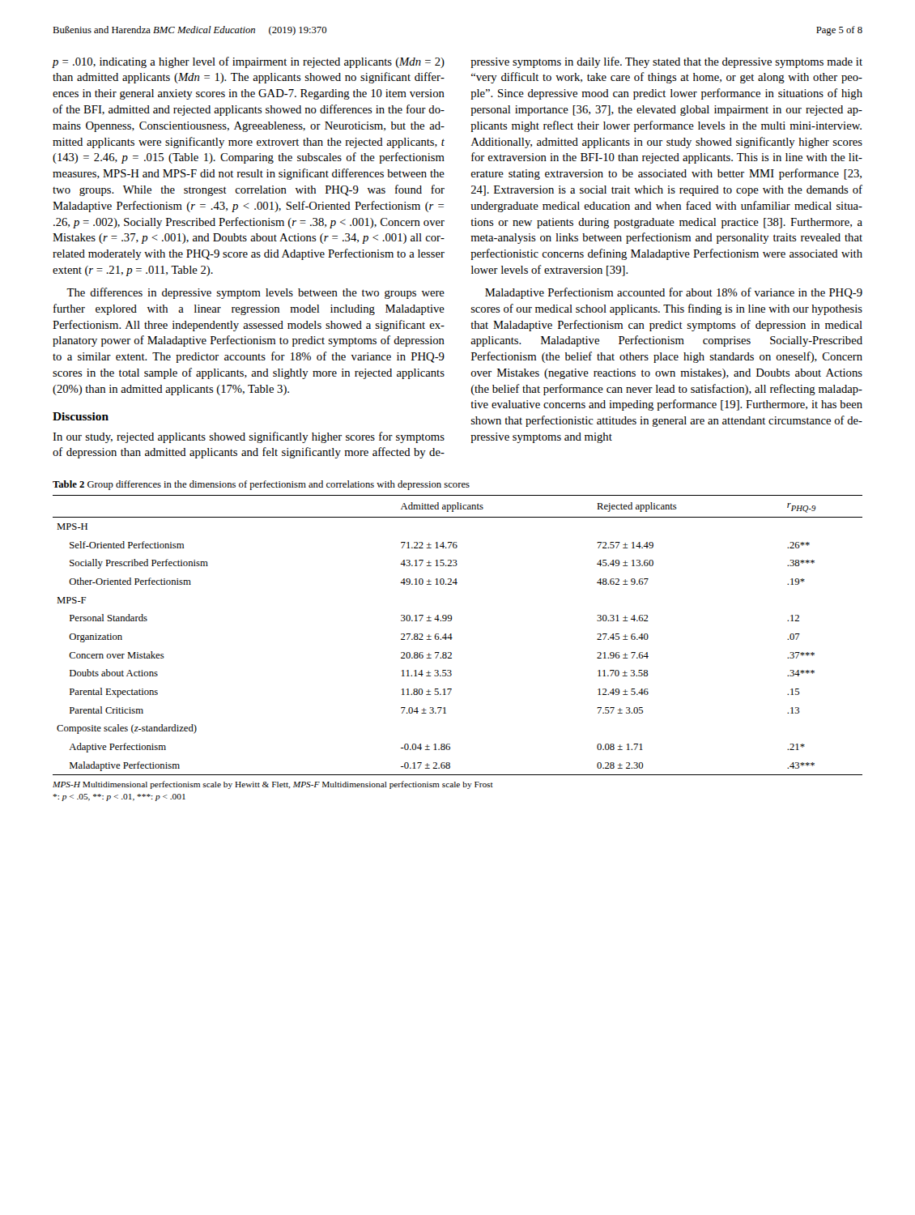Bußenius and Harendza BMC Medical Education (2019) 19:370
Page 5 of 8
p = .010, indicating a higher level of impairment in rejected applicants (Mdn = 2) than admitted applicants (Mdn = 1). The applicants showed no significant differences in their general anxiety scores in the GAD-7. Regarding the 10 item version of the BFI, admitted and rejected applicants showed no differences in the four domains Openness, Conscientiousness, Agreeableness, or Neuroticism, but the admitted applicants were significantly more extrovert than the rejected applicants, t (143) = 2.46, p = .015 (Table 1). Comparing the subscales of the perfectionism measures, MPS-H and MPS-F did not result in significant differences between the two groups. While the strongest correlation with PHQ-9 was found for Maladaptive Perfectionism (r = .43, p < .001), Self-Oriented Perfectionism (r = .26, p = .002), Socially Prescribed Perfectionism (r = .38, p < .001), Concern over Mistakes (r = .37, p < .001), and Doubts about Actions (r = .34, p < .001) all correlated moderately with the PHQ-9 score as did Adaptive Perfectionism to a lesser extent (r = .21, p = .011, Table 2).
The differences in depressive symptom levels between the two groups were further explored with a linear regression model including Maladaptive Perfectionism. All three independently assessed models showed a significant explanatory power of Maladaptive Perfectionism to predict symptoms of depression to a similar extent. The predictor accounts for 18% of the variance in PHQ-9 scores in the total sample of applicants, and slightly more in rejected applicants (20%) than in admitted applicants (17%, Table 3).
Discussion
In our study, rejected applicants showed significantly higher scores for symptoms of depression than admitted applicants and felt significantly more affected by depressive symptoms in daily life. They stated that the depressive symptoms made it “very difficult to work, take care of things at home, or get along with other people”. Since depressive mood can predict lower performance in situations of high personal importance [36, 37], the elevated global impairment in our rejected applicants might reflect their lower performance levels in the multi mini-interview. Additionally, admitted applicants in our study showed significantly higher scores for extraversion in the BFI-10 than rejected applicants. This is in line with the literature stating extraversion to be associated with better MMI performance [23, 24]. Extraversion is a social trait which is required to cope with the demands of undergraduate medical education and when faced with unfamiliar medical situations or new patients during postgraduate medical practice [38]. Furthermore, a meta-analysis on links between perfectionism and personality traits revealed that perfectionistic concerns defining Maladaptive Perfectionism were associated with lower levels of extraversion [39].
Maladaptive Perfectionism accounted for about 18% of variance in the PHQ-9 scores of our medical school applicants. This finding is in line with our hypothesis that Maladaptive Perfectionism can predict symptoms of depression in medical applicants. Maladaptive Perfectionism comprises Socially-Prescribed Perfectionism (the belief that others place high standards on oneself), Concern over Mistakes (negative reactions to own mistakes), and Doubts about Actions (the belief that performance can never lead to satisfaction), all reflecting maladaptive evaluative concerns and impeding performance [19]. Furthermore, it has been shown that perfectionistic attitudes in general are an attendant circumstance of depressive symptoms and might
Table 2 Group differences in the dimensions of perfectionism and correlations with depression scores
| | Admitted applicants | Rejected applicants | r PHQ-9 |
| --- | --- | --- | --- |
| MPS-H | | | |
| Self-Oriented Perfectionism | 71.22 ± 14.76 | 72.57 ± 14.49 | .26** |
| Socially Prescribed Perfectionism | 43.17 ± 15.23 | 45.49 ± 13.60 | .38*** |
| Other-Oriented Perfectionism | 49.10 ± 10.24 | 48.62 ± 9.67 | .19* |
| MPS-F | | | |
| Personal Standards | 30.17 ± 4.99 | 30.31 ± 4.62 | .12 |
| Organization | 27.82 ± 6.44 | 27.45 ± 6.40 | .07 |
| Concern over Mistakes | 20.86 ± 7.82 | 21.96 ± 7.64 | .37*** |
| Doubts about Actions | 11.14 ± 3.53 | 11.70 ± 3.58 | .34*** |
| Parental Expectations | 11.80 ± 5.17 | 12.49 ± 5.46 | .15 |
| Parental Criticism | 7.04 ± 3.71 | 7.57 ± 3.05 | .13 |
| Composite scales ( z -standardized) | | | |
| Adaptive Perfectionism | -0.04 ± 1.86 | 0.08 ± 1.71 | .21* |
| Maladaptive Perfectionism | -0.17 ± 2.68 | 0.28 ± 2.30 | .43*** |
MPS-H Multidimensional perfectionism scale by Hewitt & Flett, MPS-F Multidimensional perfectionism scale by Frost
*: p < .05, **: p < .01, ***: p < .001